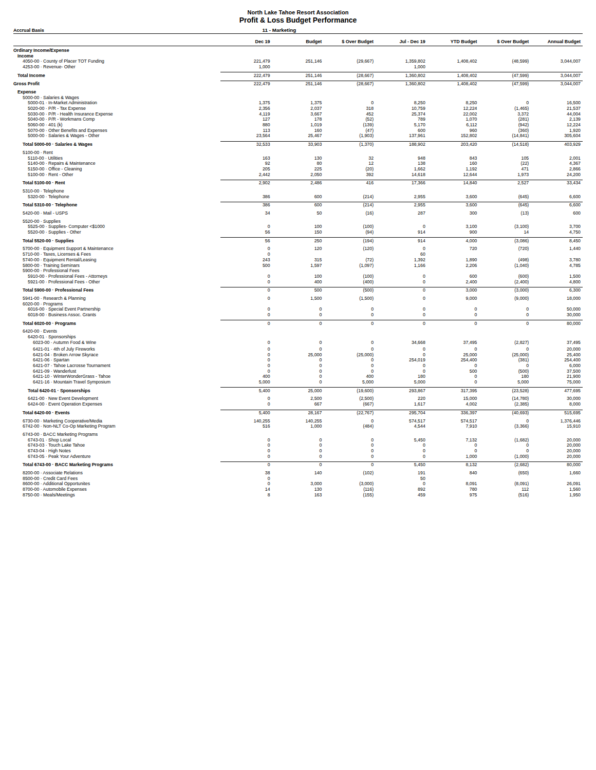North Lake Tahoe Resort Association
Profit & Loss Budget Performance
Accrual Basis 11 - Marketing
| | Dec 19 | Budget | $ Over Budget | Jul - Dec 19 | YTD Budget | $ Over Budget | Annual Budget |
| --- | --- | --- | --- | --- | --- | --- | --- |
| Ordinary Income/Expense | | | | | | | |
| Income | | | | | | | |
| 4050-00 · County of Placer TOT Funding | 221,479 | 251,146 | (29,667) | 1,359,802 | 1,408,402 | (48,599) | 3,044,007 |
| 4253-00 · Revenue- Other | 1,000 | | | 1,000 | | | |
| Total Income | 222,479 | 251,146 | (28,667) | 1,360,802 | 1,408,402 | (47,599) | 3,044,007 |
| Gross Profit | 222,479 | 251,146 | (28,667) | 1,360,802 | 1,408,402 | (47,599) | 3,044,007 |
| Expense | | | | | | | |
| 5000-00 · Salaries & Wages | | | | | | | |
| 5000-01 · In-Market Administration | 1,375 | 1,375 | 0 | 8,250 | 8,250 | 0 | 16,500 |
| 5020-00 · P/R - Tax Expense | 2,356 | 2,037 | 318 | 10,759 | 12,224 | (1,465) | 21,537 |
| 5030-00 · P/R - Health Insurance Expense | 4,119 | 3,667 | 452 | 25,374 | 22,002 | 3,372 | 44,004 |
| 5040-00 · P/R - Workmans Comp | 127 | 178 | (52) | 789 | 1,070 | (281) | 2,139 |
| 5060-00 · 401 (k) | 880 | 1,019 | (139) | 5,170 | 6,112 | (942) | 12,224 |
| 5070-00 · Other Benefits and Expenses | 113 | 160 | (47) | 600 | 960 | (360) | 1,920 |
| 5000-00 · Salaries & Wages - Other | 23,564 | 25,467 | (1,903) | 137,961 | 152,802 | (14,841) | 305,604 |
| Total 5000-00 · Salaries & Wages | 32,533 | 33,903 | (1,370) | 188,902 | 203,420 | (14,518) | 403,929 |
| 5100-00 · Rent | | | | | | | |
| 5110-00 · Utilities | 163 | 130 | 32 | 948 | 843 | 105 | 2,001 |
| 5140-00 · Repairs & Maintenance | 92 | 80 | 12 | 138 | 160 | (22) | 4,367 |
| 5150-00 · Office - Cleaning | 205 | 225 | (20) | 1,662 | 1,192 | 471 | 2,866 |
| 5100-00 · Rent - Other | 2,442 | 2,050 | 392 | 14,618 | 12,644 | 1,973 | 24,200 |
| Total 5100-00 · Rent | 2,902 | 2,486 | 416 | 17,366 | 14,840 | 2,527 | 33,434 |
| 5310-00 · Telephone | | | | | | | |
| 5320-00 · Telephone | 386 | 600 | (214) | 2,955 | 3,600 | (645) | 6,600 |
| Total 5310-00 · Telephone | 386 | 600 | (214) | 2,955 | 3,600 | (645) | 6,600 |
| 5420-00 · Mail - USPS | 34 | 50 | (16) | 287 | 300 | (13) | 600 |
| 5520-00 · Supplies | | | | | | | |
| 5525-00 · Supplies- Computer <$1000 | 0 | 100 | (100) | 0 | 3,100 | (3,100) | 3,700 |
| 5520-00 · Supplies - Other | 56 | 150 | (94) | 914 | 900 | 14 | 4,750 |
| Total 5520-00 · Supplies | 56 | 250 | (194) | 914 | 4,000 | (3,086) | 8,450 |
| 5700-00 · Equipment Support & Maintenance | 0 | 120 | (120) | 0 | 720 | (720) | 1,440 |
| 5710-00 · Taxes, Licenses & Fees | 0 | | | 60 | | | |
| 5740-00 · Equipment Rental/Leasing | 243 | 315 | (72) | 1,392 | 1,890 | (498) | 3,780 |
| 5800-00 · Training Seminars | 500 | 1,597 | (1,097) | 1,166 | 2,206 | (1,040) | 4,785 |
| 5900-00 · Professional Fees | | | | | | | |
| 5910-00 · Professional Fees - Attorneys | 0 | 100 | (100) | 0 | 600 | (600) | 1,500 |
| 5921-00 · Professional Fees - Other | 0 | 400 | (400) | 0 | 2,400 | (2,400) | 4,800 |
| Total 5900-00 · Professional Fees | 0 | 500 | (500) | 0 | 3,000 | (3,000) | 6,300 |
| 5941-00 · Research & Planning | 0 | 1,500 | (1,500) | 0 | 9,000 | (9,000) | 18,000 |
| 6020-00 · Programs | | | | | | | |
| 6016-00 · Special Event Partnership | 0 | 0 | 0 | 0 | 0 | 0 | 50,000 |
| 6018-00 · Business Assoc. Grants | 0 | 0 | 0 | 0 | 0 | 0 | 30,000 |
| Total 6020-00 · Programs | 0 | 0 | 0 | 0 | 0 | 0 | 80,000 |
| 6420-00 · Events | | | | | | | |
| 6420-01 · Sponsorships | | | | | | | |
| 6023-00 · Autumn Food & Wine | 0 | 0 | 0 | 34,668 | 37,495 | (2,827) | 37,495 |
| 6421-01 · 4th of July Fireworks | 0 | 0 | 0 | 0 | 0 | 0 | 20,000 |
| 6421-04 · Broken Arrow Skyrace | 0 | 25,000 | (25,000) | 0 | 25,000 | (25,000) | 25,400 |
| 6421-06 · Spartan | 0 | 0 | 0 | 254,019 | 254,400 | (381) | 254,400 |
| 6421-07 · Tahoe Lacrosse Tournament | 0 | 0 | 0 | 0 | 0 | 0 | 6,000 |
| 6421-09 · Wanderlust | 0 | 0 | 0 | 0 | 500 | (500) | 37,500 |
| 6421-10 · WinterWonderGrass - Tahoe | 400 | 0 | 400 | 180 | 0 | 180 | 21,900 |
| 6421-16 · Mountain Travel Symposium | 5,000 | 0 | 5,000 | 5,000 | 0 | 5,000 | 75,000 |
| Total 6420-01 · Sponsorships | 5,400 | 25,000 | (19,600) | 293,867 | 317,395 | (23,528) | 477,695 |
| 6421-00 · New Event Development | 0 | 2,500 | (2,500) | 220 | 15,000 | (14,780) | 30,000 |
| 6424-00 · Event Operation Expenses | 0 | 667 | (667) | 1,617 | 4,002 | (2,385) | 8,000 |
| Total 6420-00 · Events | 5,400 | 28,167 | (22,767) | 295,704 | 336,397 | (40,693) | 515,695 |
| 6730-00 · Marketing Cooperative/Media | 140,255 | 140,255 | 0 | 574,517 | 574,517 | 0 | 1,376,446 |
| 6742-00 · Non-NLT Co-Op Marketing Program | 516 | 1,000 | (484) | 4,544 | 7,910 | (3,366) | 15,910 |
| 6743-00 · BACC Marketing Programs | | | | | | | |
| 6743-01 · Shop Local | 0 | 0 | 0 | 5,450 | 7,132 | (1,682) | 20,000 |
| 6743-03 · Touch Lake Tahoe | 0 | 0 | 0 | 0 | 0 | 0 | 20,000 |
| 6743-04 · High Notes | 0 | 0 | 0 | 0 | 0 | 0 | 20,000 |
| 6743-05 · Peak Your Adventure | 0 | 0 | 0 | 0 | 1,000 | (1,000) | 20,000 |
| Total 6743-00 · BACC Marketing Programs | 0 | 0 | 0 | 5,450 | 8,132 | (2,682) | 80,000 |
| 8200-00 · Associate Relations | 38 | 140 | (102) | 191 | 840 | (650) | 1,660 |
| 8500-00 · Credit Card Fees | 0 | | | 50 | | | |
| 8600-00 · Additional Opportunites | 0 | 3,000 | (3,000) | 0 | 8,091 | (8,091) | 26,091 |
| 8700-00 · Automobile Expenses | 14 | 130 | (116) | 892 | 780 | 112 | 1,560 |
| 8750-00 · Meals/Meetings | 8 | 163 | (155) | 459 | 975 | (516) | 1,950 |